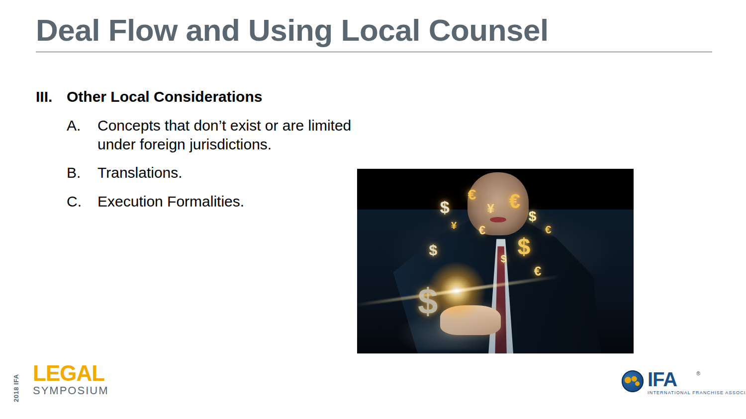Deal Flow and Using Local Counsel
III. Other Local Considerations
A. Concepts that don’t exist or are limited under foreign jurisdictions.
B. Translations.
C. Execution Formalities.
$
€
¥
€
$
€
$
€
¥
$
$
€
$
2018 IFA
LEGAL
SYMPOSIUM
IFA
®
INTERNATIONAL FRANCHISE ASSOCIATION